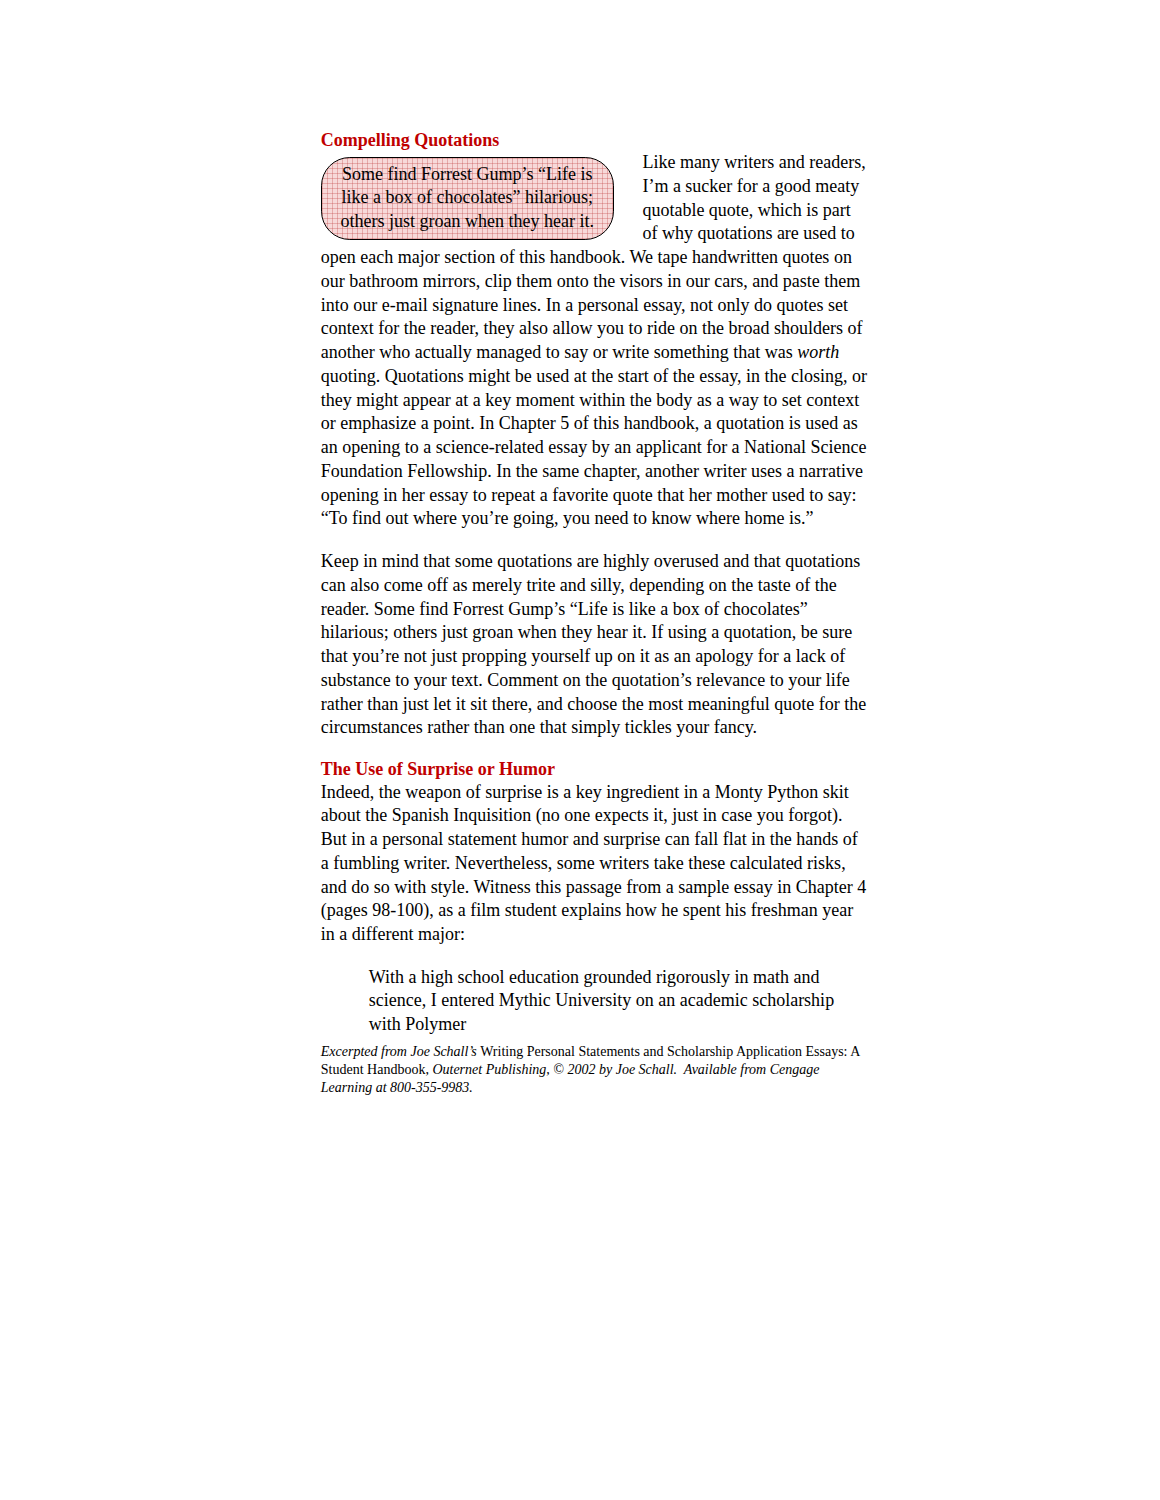Compelling Quotations
Some find Forrest Gump’s “Life is like a box of chocolates” hilarious; others just groan when they hear it.
Like many writers and readers, I’m a sucker for a good meaty quotable quote, which is part of why quotations are used to open each major section of this handbook. We tape handwritten quotes on our bathroom mirrors, clip them onto the visors in our cars, and paste them into our e-mail signature lines. In a personal essay, not only do quotes set context for the reader, they also allow you to ride on the broad shoulders of another who actually managed to say or write something that was worth quoting. Quotations might be used at the start of the essay, in the closing, or they might appear at a key moment within the body as a way to set context or emphasize a point. In Chapter 5 of this handbook, a quotation is used as an opening to a science-related essay by an applicant for a National Science Foundation Fellowship. In the same chapter, another writer uses a narrative opening in her essay to repeat a favorite quote that her mother used to say: “To find out where you’re going, you need to know where home is.”
Keep in mind that some quotations are highly overused and that quotations can also come off as merely trite and silly, depending on the taste of the reader. Some find Forrest Gump’s “Life is like a box of chocolates” hilarious; others just groan when they hear it. If using a quotation, be sure that you’re not just propping yourself up on it as an apology for a lack of substance to your text. Comment on the quotation’s relevance to your life rather than just let it sit there, and choose the most meaningful quote for the circumstances rather than one that simply tickles your fancy.
The Use of Surprise or Humor
Indeed, the weapon of surprise is a key ingredient in a Monty Python skit about the Spanish Inquisition (no one expects it, just in case you forgot). But in a personal statement humor and surprise can fall flat in the hands of a fumbling writer. Nevertheless, some writers take these calculated risks, and do so with style. Witness this passage from a sample essay in Chapter 4 (pages 98-100), as a film student explains how he spent his freshman year in a different major:
With a high school education grounded rigorously in math and science, I entered Mythic University on an academic scholarship with Polymer
Excerpted from Joe Schall’s Writing Personal Statements and Scholarship Application Essays: A Student Handbook, Outernet Publishing, © 2002 by Joe Schall. Available from Cengage Learning at 800-355-9983.